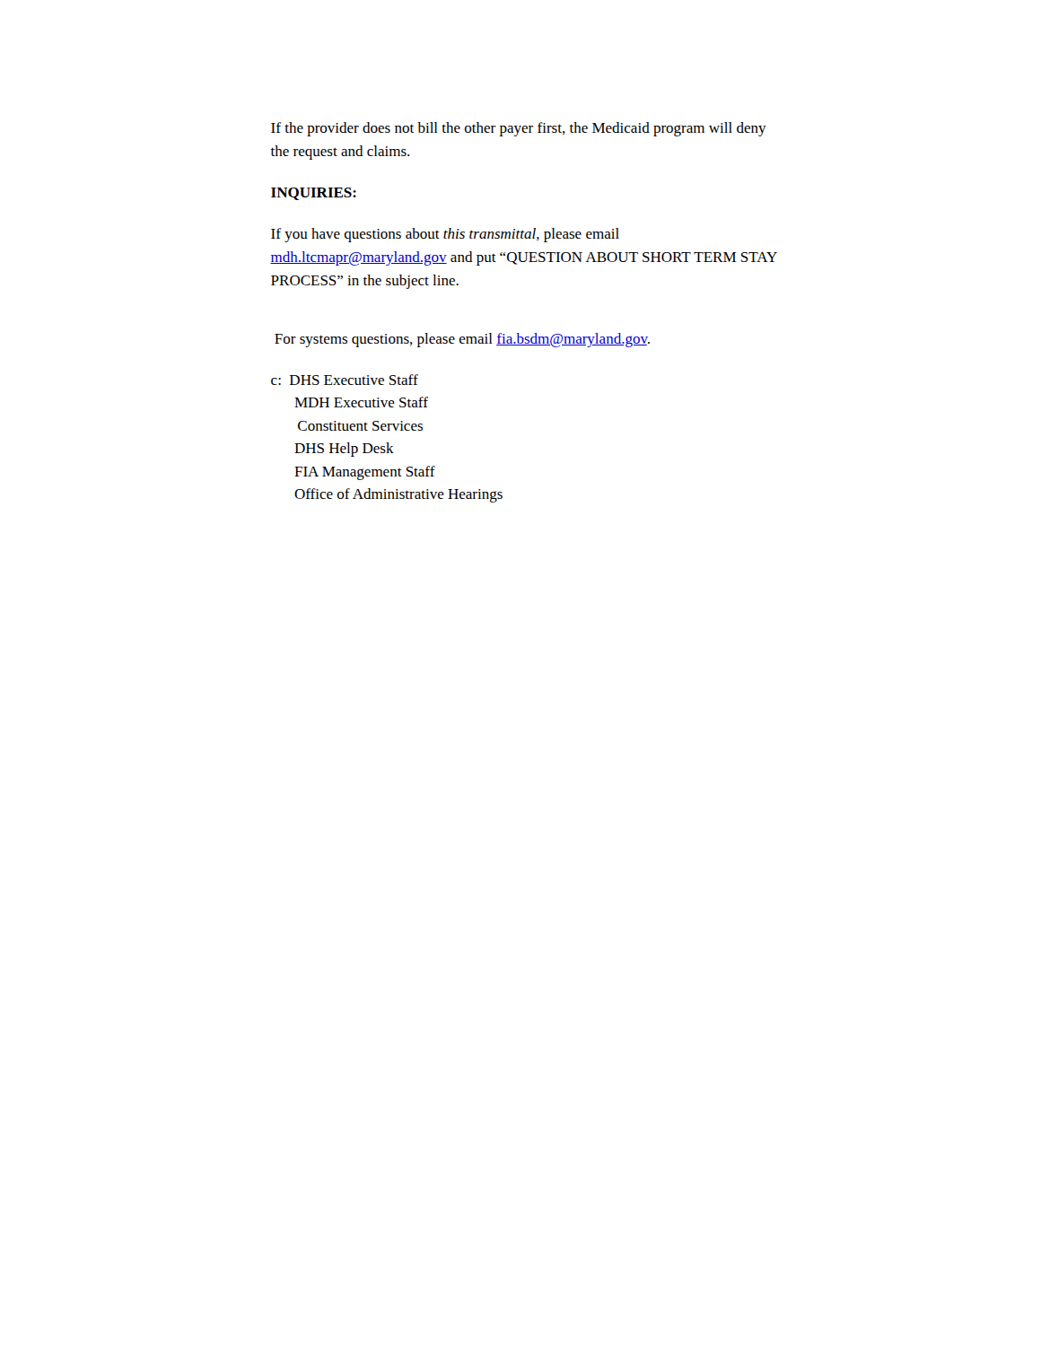If the provider does not bill the other payer first, the Medicaid program will deny the request and claims.
INQUIRIES:
If you have questions about this transmittal, please email mdh.ltcmapr@maryland.gov and put “QUESTION ABOUT SHORT TERM STAY PROCESS” in the subject line.
For systems questions, please email fia.bsdm@maryland.gov.
c: DHS Executive Staff
MDH Executive Staff
Constituent Services
DHS Help Desk
FIA Management Staff
Office of Administrative Hearings